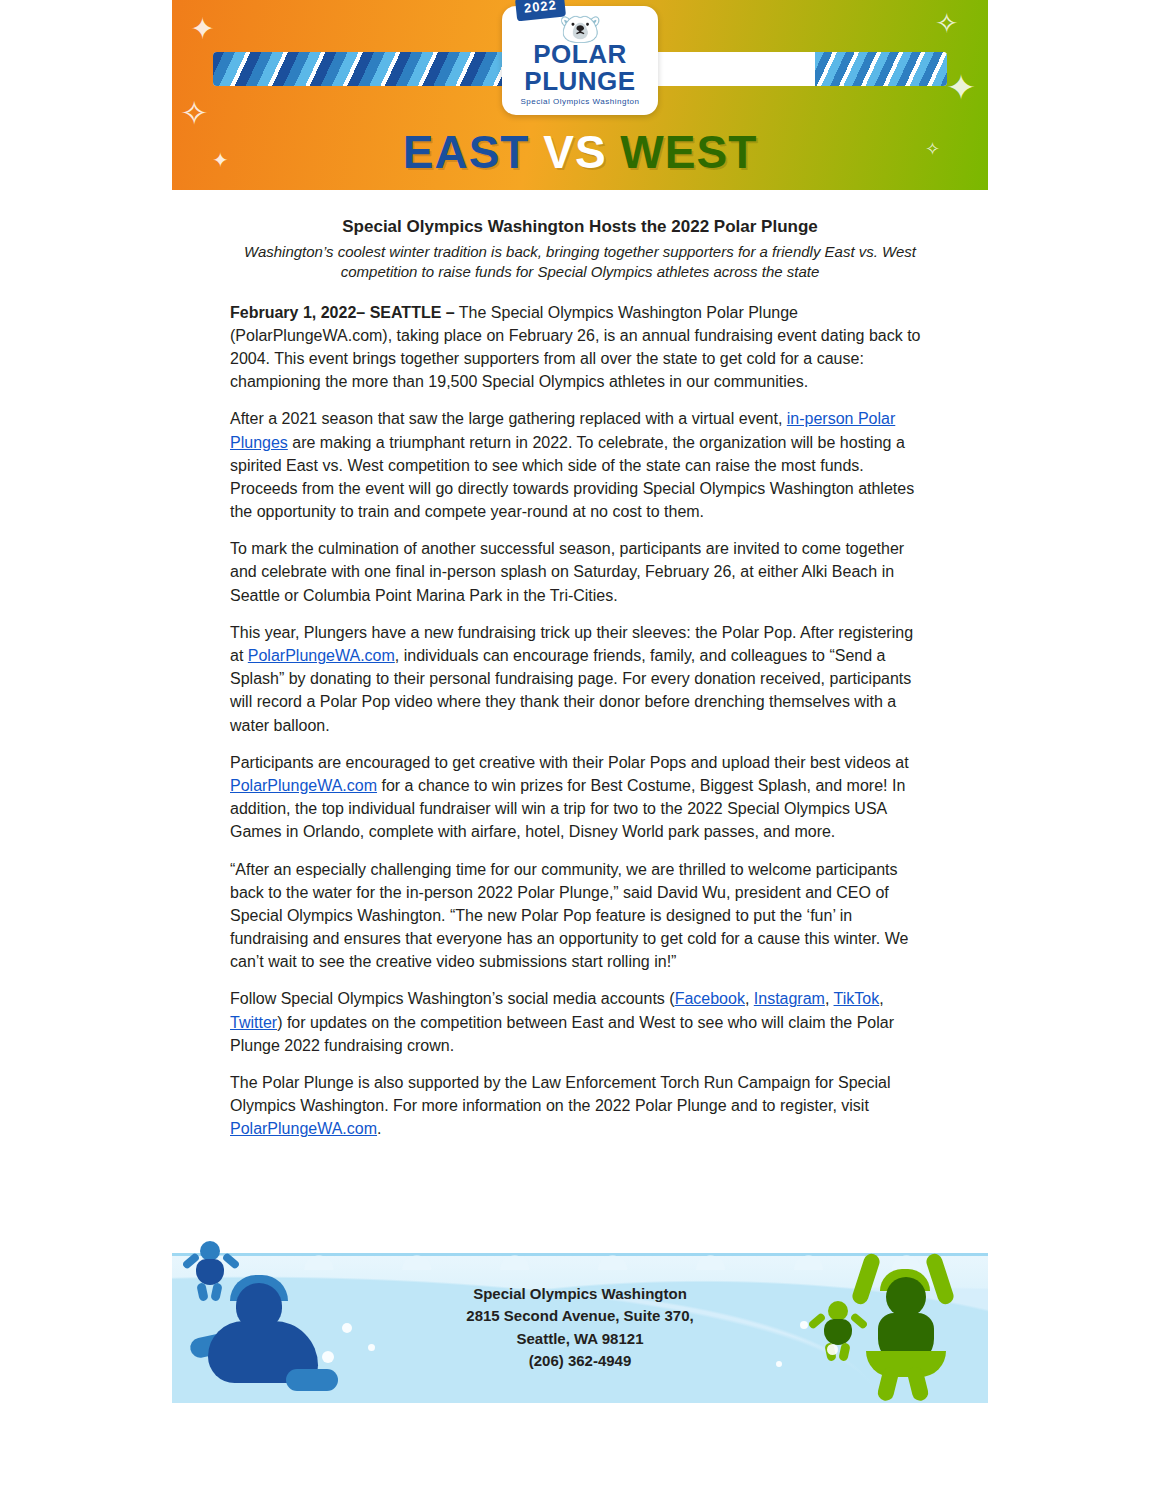✦ ✧ ✦ ✧ ✦ ✧
2022 🐻‍❄️ Polar Plunge
Special Olympics Washington
East vs West
Special Olympics Washington Hosts the 2022 Polar Plunge
Washington’s coolest winter tradition is back, bringing together supporters for a friendly East vs. West competition to raise funds for Special Olympics athletes across the state
February 1, 2022– SEATTLE – The Special Olympics Washington Polar Plunge (PolarPlungeWA.com), taking place on February 26, is an annual fundraising event dating back to 2004. This event brings together supporters from all over the state to get cold for a cause: championing the more than 19,500 Special Olympics athletes in our communities.
After a 2021 season that saw the large gathering replaced with a virtual event, in-person Polar Plunges are making a triumphant return in 2022. To celebrate, the organization will be hosting a spirited East vs. West competition to see which side of the state can raise the most funds. Proceeds from the event will go directly towards providing Special Olympics Washington athletes the opportunity to train and compete year-round at no cost to them.
To mark the culmination of another successful season, participants are invited to come together and celebrate with one final in-person splash on Saturday, February 26, at either Alki Beach in Seattle or Columbia Point Marina Park in the Tri-Cities.
This year, Plungers have a new fundraising trick up their sleeves: the Polar Pop. After registering at PolarPlungeWA.com, individuals can encourage friends, family, and colleagues to “Send a Splash” by donating to their personal fundraising page. For every donation received, participants will record a Polar Pop video where they thank their donor before drenching themselves with a water balloon.
Participants are encouraged to get creative with their Polar Pops and upload their best videos at PolarPlungeWA.com for a chance to win prizes for Best Costume, Biggest Splash, and more! In addition, the top individual fundraiser will win a trip for two to the 2022 Special Olympics USA Games in Orlando, complete with airfare, hotel, Disney World park passes, and more.
“After an especially challenging time for our community, we are thrilled to welcome participants back to the water for the in-person 2022 Polar Plunge,” said David Wu, president and CEO of Special Olympics Washington. “The new Polar Pop feature is designed to put the ‘fun’ in fundraising and ensures that everyone has an opportunity to get cold for a cause this winter. We can’t wait to see the creative video submissions start rolling in!”
Follow Special Olympics Washington’s social media accounts (Facebook, Instagram, TikTok, Twitter) for updates on the competition between East and West to see who will claim the Polar Plunge 2022 fundraising crown.
The Polar Plunge is also supported by the Law Enforcement Torch Run Campaign for Special Olympics Washington. For more information on the 2022 Polar Plunge and to register, visit PolarPlungeWA.com.
Special Olympics Washington
2815 Second Avenue, Suite 370,
Seattle, WA 98121
(206) 362-4949